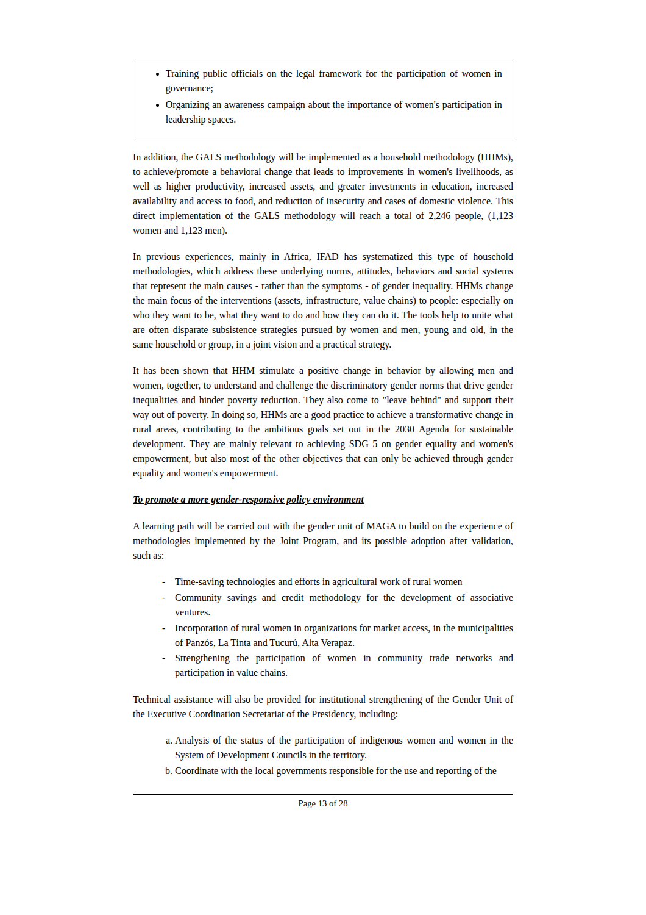Training public officials on the legal framework for the participation of women in governance;
Organizing an awareness campaign about the importance of women's participation in leadership spaces.
In addition, the GALS methodology will be implemented as a household methodology (HHMs), to achieve/promote a behavioral change that leads to improvements in women's livelihoods, as well as higher productivity, increased assets, and greater investments in education, increased availability and access to food, and reduction of insecurity and cases of domestic violence. This direct implementation of the GALS methodology will reach a total of 2,246 people, (1,123 women and 1,123 men).
In previous experiences, mainly in Africa, IFAD has systematized this type of household methodologies, which address these underlying norms, attitudes, behaviors and social systems that represent the main causes - rather than the symptoms - of gender inequality. HHMs change the main focus of the interventions (assets, infrastructure, value chains) to people: especially on who they want to be, what they want to do and how they can do it. The tools help to unite what are often disparate subsistence strategies pursued by women and men, young and old, in the same household or group, in a joint vision and a practical strategy.
It has been shown that HHM stimulate a positive change in behavior by allowing men and women, together, to understand and challenge the discriminatory gender norms that drive gender inequalities and hinder poverty reduction. They also come to "leave behind" and support their way out of poverty. In doing so, HHMs are a good practice to achieve a transformative change in rural areas, contributing to the ambitious goals set out in the 2030 Agenda for sustainable development. They are mainly relevant to achieving SDG 5 on gender equality and women's empowerment, but also most of the other objectives that can only be achieved through gender equality and women's empowerment.
To promote a more gender-responsive policy environment
A learning path will be carried out with the gender unit of MAGA to build on the experience of methodologies implemented by the Joint Program, and its possible adoption after validation, such as:
Time-saving technologies and efforts in agricultural work of rural women
Community savings and credit methodology for the development of associative ventures.
Incorporation of rural women in organizations for market access, in the municipalities of Panzós, La Tinta and Tucurú, Alta Verapaz.
Strengthening the participation of women in community trade networks and participation in value chains.
Technical assistance will also be provided for institutional strengthening of the Gender Unit of the Executive Coordination Secretariat of the Presidency, including:
Analysis of the status of the participation of indigenous women and women in the System of Development Councils in the territory.
Coordinate with the local governments responsible for the use and reporting of the
Page 13 of 28